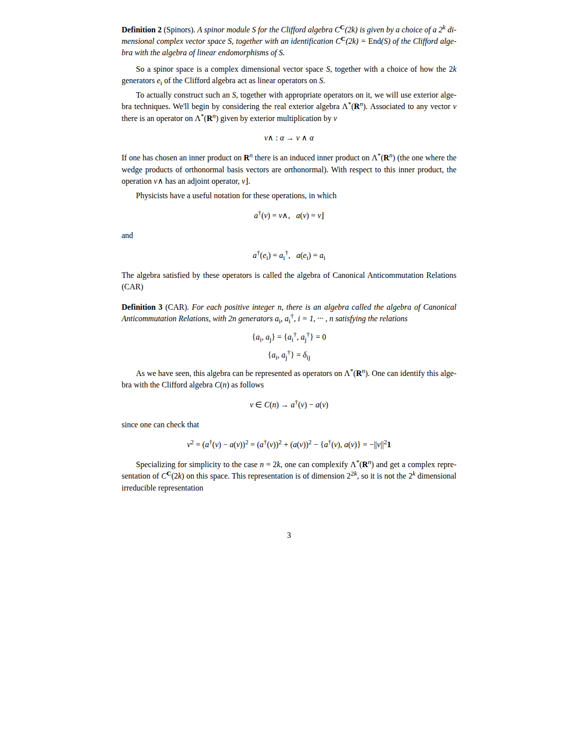Definition 2 (Spinors). A spinor module S for the Clifford algebra CC(2k) is given by a choice of a 2k dimensional complex vector space S, together with an identification CC(2k) = End(S) of the Clifford algebra with the algebra of linear endomorphisms of S.
So a spinor space is a complex dimensional vector space S, together with a choice of how the 2k generators ei of the Clifford algebra act as linear operators on S.
To actually construct such an S, together with appropriate operators on it, we will use exterior algebra techniques. We'll begin by considering the real exterior algebra Λ*(Rn). Associated to any vector v there is an operator on Λ*(Rn) given by exterior multiplication by v
v∧ : α → v ∧ α
If one has chosen an inner product on Rn there is an induced inner product on Λ*(Rn) (the one where the wedge products of orthonormal basis vectors are orthonormal). With respect to this inner product, the operation v∧ has an adjoint operator, v⌋.
Physicists have a useful notation for these operations, in which
a†(v) = v∧, a(v) = v⌋
and
a†(ei) = ai†, a(ei) = ai
The algebra satisfied by these operators is called the algebra of Canonical Anticommutation Relations (CAR)
Definition 3 (CAR). For each positive integer n, there is an algebra called the algebra of Canonical Anticommutation Relations, with 2n generators ai, ai†, i = 1, ··· , n satisfying the relations
{ai, aj} = {ai†, aj†} = 0
{ai, aj†} = δij
As we have seen, this algebra can be represented as operators on Λ*(Rn). One can identify this algebra with the Clifford algebra C(n) as follows
v ∈ C(n) → a†(v) − a(v)
since one can check that
v2 = (a†(v) − a(v))2 = (a†(v))2 + (a(v))2 − {a†(v), a(v)} = −||v||21
Specializing for simplicity to the case n = 2k, one can complexify Λ*(Rn) and get a complex representation of CC(2k) on this space. This representation is of dimension 22k, so it is not the 2k dimensional irreducible representation
3